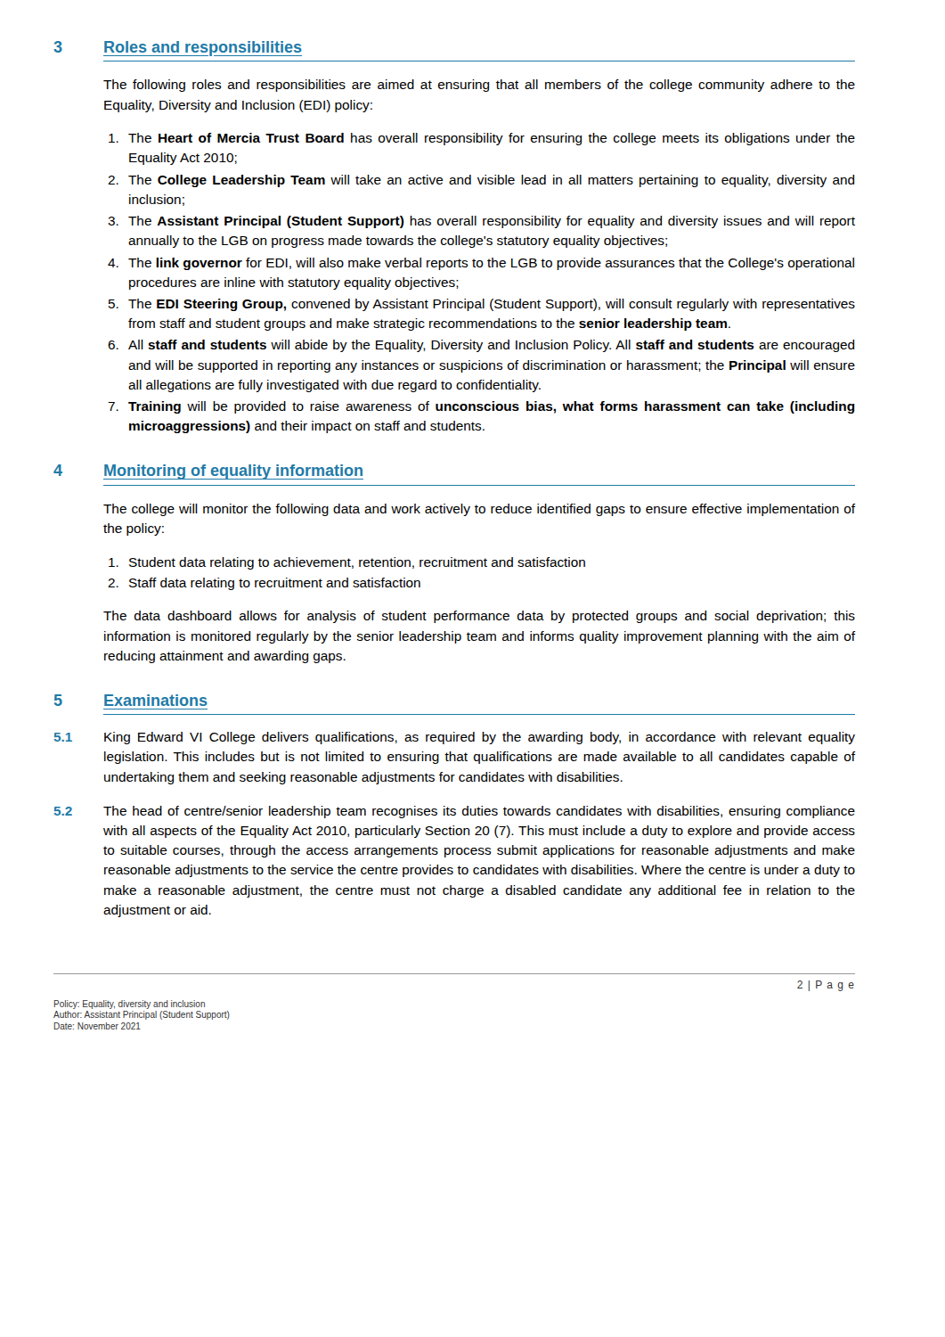3 Roles and responsibilities
The following roles and responsibilities are aimed at ensuring that all members of the college community adhere to the Equality, Diversity and Inclusion (EDI) policy:
The Heart of Mercia Trust Board has overall responsibility for ensuring the college meets its obligations under the Equality Act 2010;
The College Leadership Team will take an active and visible lead in all matters pertaining to equality, diversity and inclusion;
The Assistant Principal (Student Support) has overall responsibility for equality and diversity issues and will report annually to the LGB on progress made towards the college's statutory equality objectives;
The link governor for EDI, will also make verbal reports to the LGB to provide assurances that the College's operational procedures are inline with statutory equality objectives;
The EDI Steering Group, convened by Assistant Principal (Student Support), will consult regularly with representatives from staff and student groups and make strategic recommendations to the senior leadership team.
All staff and students will abide by the Equality, Diversity and Inclusion Policy. All staff and students are encouraged and will be supported in reporting any instances or suspicions of discrimination or harassment; the Principal will ensure all allegations are fully investigated with due regard to confidentiality.
Training will be provided to raise awareness of unconscious bias, what forms harassment can take (including microaggressions) and their impact on staff and students.
4 Monitoring of equality information
The college will monitor the following data and work actively to reduce identified gaps to ensure effective implementation of the policy:
Student data relating to achievement, retention, recruitment and satisfaction
Staff data relating to recruitment and satisfaction
The data dashboard allows for analysis of student performance data by protected groups and social deprivation; this information is monitored regularly by the senior leadership team and informs quality improvement planning with the aim of reducing attainment and awarding gaps.
5 Examinations
5.1
King Edward VI College delivers qualifications, as required by the awarding body, in accordance with relevant equality legislation. This includes but is not limited to ensuring that qualifications are made available to all candidates capable of undertaking them and seeking reasonable adjustments for candidates with disabilities.
5.2
The head of centre/senior leadership team recognises its duties towards candidates with disabilities, ensuring compliance with all aspects of the Equality Act 2010, particularly Section 20 (7). This must include a duty to explore and provide access to suitable courses, through the access arrangements process submit applications for reasonable adjustments and make reasonable adjustments to the service the centre provides to candidates with disabilities. Where the centre is under a duty to make a reasonable adjustment, the centre must not charge a disabled candidate any additional fee in relation to the adjustment or aid.
2 | P a g e
Policy: Equality, diversity and inclusion
Author: Assistant Principal (Student Support)
Date: November 2021